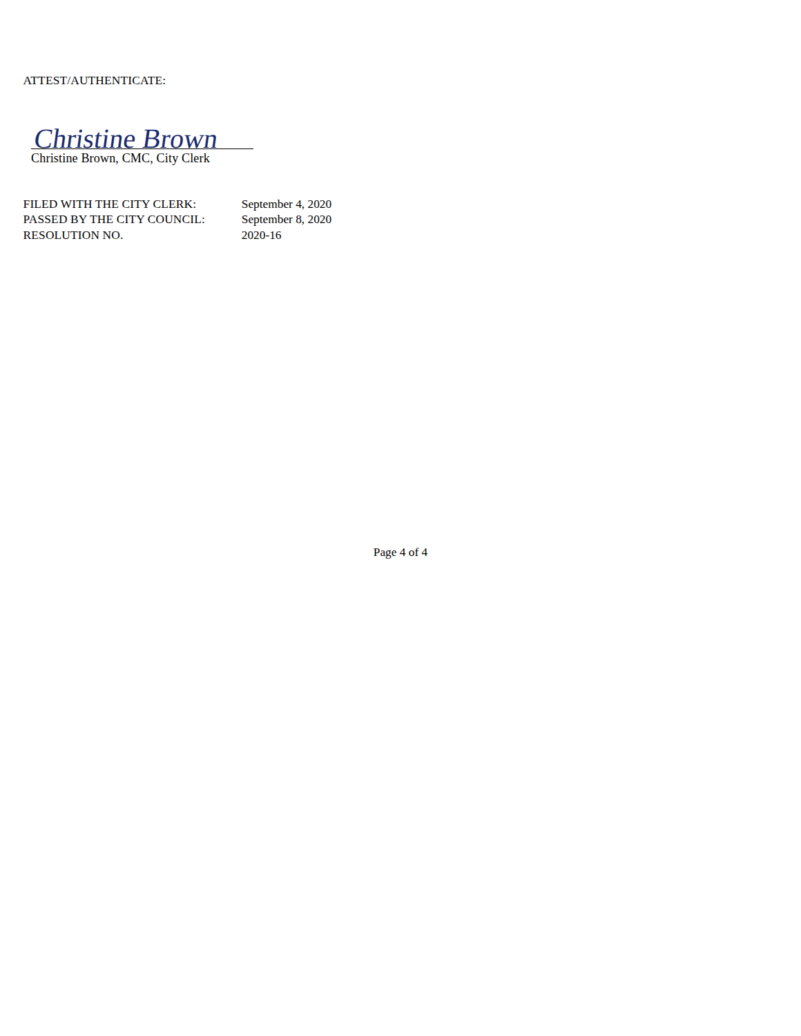ATTEST/AUTHENTICATE:
Christine Brown
Christine Brown, CMC, City Clerk
| FILED WITH THE CITY CLERK: | September 4, 2020 |
| PASSED BY THE CITY COUNCIL: | September 8, 2020 |
| RESOLUTION NO. | 2020-16 |
Page 4 of 4